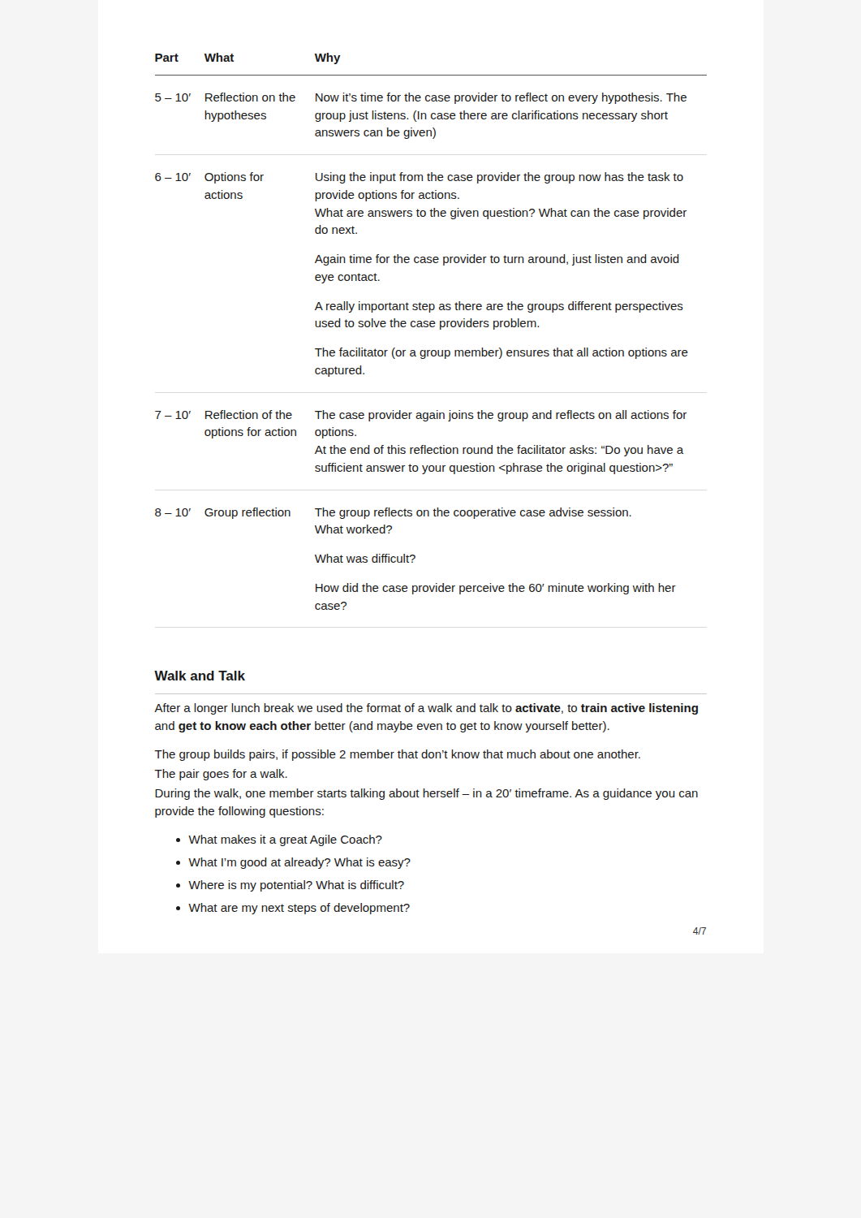| Part | What | Why |
| --- | --- | --- |
| 5 – 10′ | Reflection on the hypotheses | Now it’s time for the case provider to reflect on every hypothesis. The group just listens. (In case there are clarifications necessary short answers can be given) |
| 6 – 10′ | Options for actions | Using the input from the case provider the group now has the task to provide options for actions. What are answers to the given question? What can the case provider do next. Again time for the case provider to turn around, just listen and avoid eye contact. A really important step as there are the groups different perspectives used to solve the case providers problem. The facilitator (or a group member) ensures that all action options are captured. |
| 7 – 10′ | Reflection of the options for action | The case provider again joins the group and reflects on all actions for options. At the end of this reflection round the facilitator asks: “Do you have a sufficient answer to your question <phrase the original question>?” |
| 8 – 10′ | Group reflection | The group reflects on the cooperative case advise session. What worked? What was difficult? How did the case provider perceive the 60′ minute working with her case? |
Walk and Talk
After a longer lunch break we used the format of a walk and talk to activate, to train active listening and get to know each other better (and maybe even to get to know yourself better).
The group builds pairs, if possible 2 member that don’t know that much about one another.
The pair goes for a walk.
During the walk, one member starts talking about herself – in a 20′ timeframe. As a guidance you can provide the following questions:
What makes it a great Agile Coach?
What I’m good at already? What is easy?
Where is my potential? What is difficult?
What are my next steps of development?
4/7